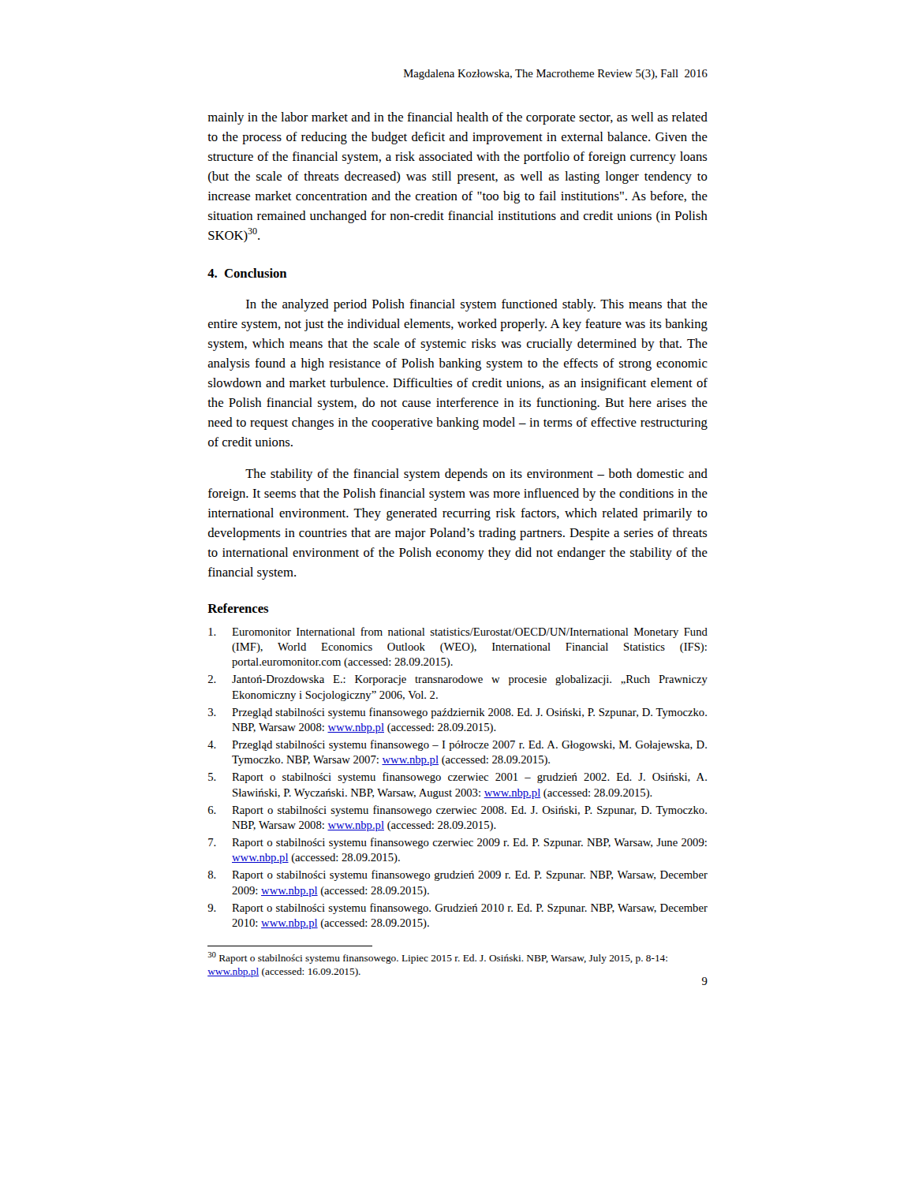Magdalena Kozłowska, The Macrotheme Review 5(3), Fall 2016
mainly in the labor market and in the financial health of the corporate sector, as well as related to the process of reducing the budget deficit and improvement in external balance. Given the structure of the financial system, a risk associated with the portfolio of foreign currency loans (but the scale of threats decreased) was still present, as well as lasting longer tendency to increase market concentration and the creation of "too big to fail institutions". As before, the situation remained unchanged for non-credit financial institutions and credit unions (in Polish SKOK)30.
4. Conclusion
In the analyzed period Polish financial system functioned stably. This means that the entire system, not just the individual elements, worked properly. A key feature was its banking system, which means that the scale of systemic risks was crucially determined by that. The analysis found a high resistance of Polish banking system to the effects of strong economic slowdown and market turbulence. Difficulties of credit unions, as an insignificant element of the Polish financial system, do not cause interference in its functioning. But here arises the need to request changes in the cooperative banking model – in terms of effective restructuring of credit unions.
The stability of the financial system depends on its environment – both domestic and foreign. It seems that the Polish financial system was more influenced by the conditions in the international environment. They generated recurring risk factors, which related primarily to developments in countries that are major Poland’s trading partners. Despite a series of threats to international environment of the Polish economy they did not endanger the stability of the financial system.
References
1. Euromonitor International from national statistics/Eurostat/OECD/UN/International Monetary Fund (IMF), World Economics Outlook (WEO), International Financial Statistics (IFS): portal.euromonitor.com (accessed: 28.09.2015).
2. Jantoń-Drozdowska E.: Korporacje transnarodowe w procesie globalizacji. „Ruch Prawniczy Ekonomiczny i Socjologiczny” 2006, Vol. 2.
3. Przegląd stabilności systemu finansowego październik 2008. Ed. J. Osiński, P. Szpunar, D. Tymoczko. NBP, Warsaw 2008: www.nbp.pl (accessed: 28.09.2015).
4. Przegląd stabilności systemu finansowego – I półrocze 2007 r. Ed. A. Głogowski, M. Gołajewska, D. Tymoczko. NBP, Warsaw 2007: www.nbp.pl (accessed: 28.09.2015).
5. Raport o stabilności systemu finansowego czerwiec 2001 – grudzień 2002. Ed. J. Osiński, A. Sławiński, P. Wyczański. NBP, Warsaw, August 2003: www.nbp.pl (accessed: 28.09.2015).
6. Raport o stabilności systemu finansowego czerwiec 2008. Ed. J. Osiński, P. Szpunar, D. Tymoczko. NBP, Warsaw 2008: www.nbp.pl (accessed: 28.09.2015).
7. Raport o stabilności systemu finansowego czerwiec 2009 r. Ed. P. Szpunar. NBP, Warsaw, June 2009: www.nbp.pl (accessed: 28.09.2015).
8. Raport o stabilności systemu finansowego grudzień 2009 r. Ed. P. Szpunar. NBP, Warsaw, December 2009: www.nbp.pl (accessed: 28.09.2015).
9. Raport o stabilności systemu finansowego. Grudzień 2010 r. Ed. P. Szpunar. NBP, Warsaw, December 2010: www.nbp.pl (accessed: 28.09.2015).
30 Raport o stabilności systemu finansowego. Lipiec 2015 r. Ed. J. Osiński. NBP, Warsaw, July 2015, p. 8-14: www.nbp.pl (accessed: 16.09.2015).
9